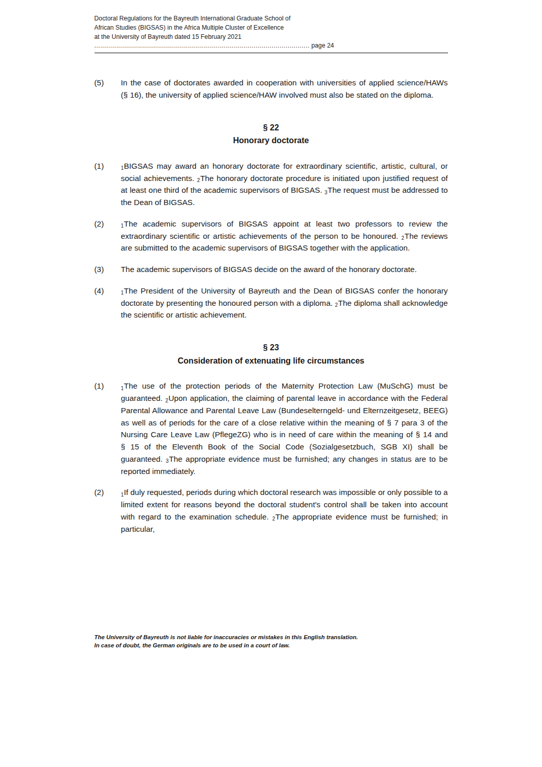Doctoral Regulations for the Bayreuth International Graduate School of African Studies (BIGSAS) in the Africa Multiple Cluster of Excellence at the University of Bayreuth dated 15 February 2021 ............................................................................................................ page 24
(5) In the case of doctorates awarded in cooperation with universities of applied science/HAWs (§ 16), the university of applied science/HAW involved must also be stated on the diploma.
§ 22
Honorary doctorate
(1) 1BIGSAS may award an honorary doctorate for extraordinary scientific, artistic, cultural, or social achievements. 2The honorary doctorate procedure is initiated upon justified request of at least one third of the academic supervisors of BIGSAS. 3The request must be addressed to the Dean of BIGSAS.
(2) 1The academic supervisors of BIGSAS appoint at least two professors to review the extraordinary scientific or artistic achievements of the person to be honoured. 2The reviews are submitted to the academic supervisors of BIGSAS together with the application.
(3) The academic supervisors of BIGSAS decide on the award of the honorary doctorate.
(4) 1The President of the University of Bayreuth and the Dean of BIGSAS confer the honorary doctorate by presenting the honoured person with a diploma. 2The diploma shall acknowledge the scientific or artistic achievement.
§ 23
Consideration of extenuating life circumstances
(1) 1The use of the protection periods of the Maternity Protection Law (MuSchG) must be guaranteed. 2Upon application, the claiming of parental leave in accordance with the Federal Parental Allowance and Parental Leave Law (Bundeselterngeld- und Elternzeitgesetz, BEEG) as well as of periods for the care of a close relative within the meaning of § 7 para 3 of the Nursing Care Leave Law (PflegeZG) who is in need of care within the meaning of § 14 and § 15 of the Eleventh Book of the Social Code (Sozialgesetzbuch, SGB XI) shall be guaranteed. 3The appropriate evidence must be furnished; any changes in status are to be reported immediately.
(2) 1If duly requested, periods during which doctoral research was impossible or only possible to a limited extent for reasons beyond the doctoral student's control shall be taken into account with regard to the examination schedule. 2The appropriate evidence must be furnished; in particular,
The University of Bayreuth is not liable for inaccuracies or mistakes in this English translation.
In case of doubt, the German originals are to be used in a court of law.